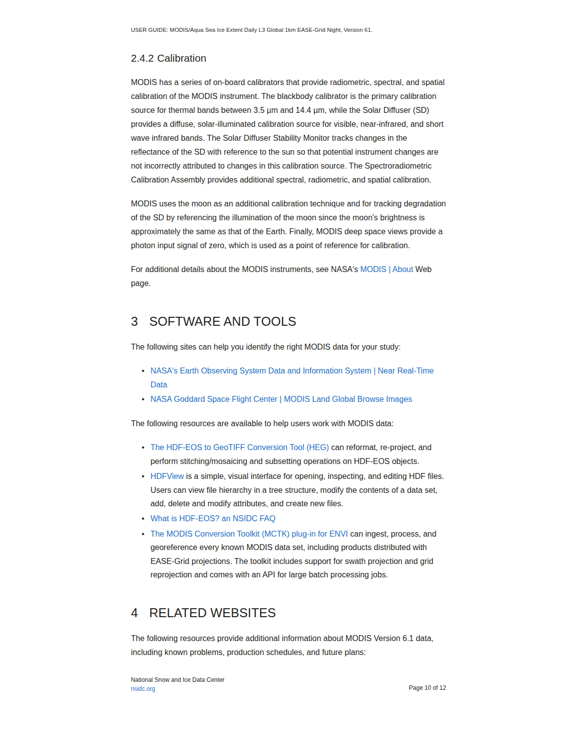USER GUIDE: MODIS/Aqua Sea Ice Extent Daily L3 Global 1km EASE-Grid Night, Version 61.
2.4.2 Calibration
MODIS has a series of on-board calibrators that provide radiometric, spectral, and spatial calibration of the MODIS instrument. The blackbody calibrator is the primary calibration source for thermal bands between 3.5 µm and 14.4 µm, while the Solar Diffuser (SD) provides a diffuse, solar-illuminated calibration source for visible, near-infrared, and short wave infrared bands. The Solar Diffuser Stability Monitor tracks changes in the reflectance of the SD with reference to the sun so that potential instrument changes are not incorrectly attributed to changes in this calibration source. The Spectroradiometric Calibration Assembly provides additional spectral, radiometric, and spatial calibration.
MODIS uses the moon as an additional calibration technique and for tracking degradation of the SD by referencing the illumination of the moon since the moon's brightness is approximately the same as that of the Earth. Finally, MODIS deep space views provide a photon input signal of zero, which is used as a point of reference for calibration.
For additional details about the MODIS instruments, see NASA's MODIS | About Web page.
3 SOFTWARE AND TOOLS
The following sites can help you identify the right MODIS data for your study:
NASA's Earth Observing System Data and Information System | Near Real-Time Data
NASA Goddard Space Flight Center | MODIS Land Global Browse Images
The following resources are available to help users work with MODIS data:
The HDF-EOS to GeoTIFF Conversion Tool (HEG) can reformat, re-project, and perform stitching/mosaicing and subsetting operations on HDF-EOS objects.
HDFView is a simple, visual interface for opening, inspecting, and editing HDF files. Users can view file hierarchy in a tree structure, modify the contents of a data set, add, delete and modify attributes, and create new files.
What is HDF-EOS? an NSIDC FAQ
The MODIS Conversion Toolkit (MCTK) plug-in for ENVI can ingest, process, and georeference every known MODIS data set, including products distributed with EASE-Grid projections. The toolkit includes support for swath projection and grid reprojection and comes with an API for large batch processing jobs.
4 RELATED WEBSITES
The following resources provide additional information about MODIS Version 6.1 data, including known problems, production schedules, and future plans:
National Snow and Ice Data Center
nsidc.org
Page 10 of 12